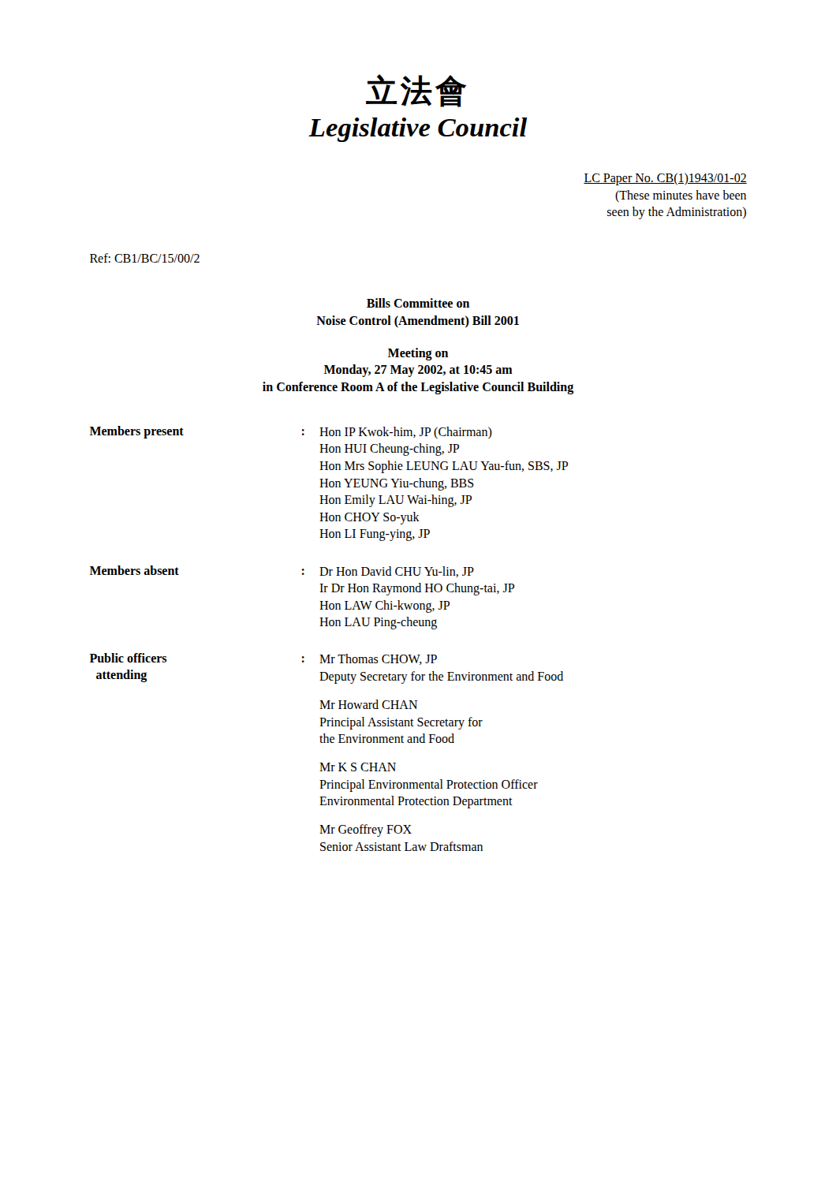立法會
Legislative Council
LC Paper No. CB(1)1943/01-02
(These minutes have been
seen by the Administration)
Ref: CB1/BC/15/00/2
Bills Committee on
Noise Control (Amendment) Bill 2001
Meeting on
Monday, 27 May 2002, at 10:45 am
in Conference Room A of the Legislative Council Building
| Members present | : | Hon IP Kwok-him, JP (Chairman) Hon HUI Cheung-ching, JP Hon Mrs Sophie LEUNG LAU Yau-fun, SBS, JP Hon YEUNG Yiu-chung, BBS Hon Emily LAU Wai-hing, JP Hon CHOY So-yuk Hon LI Fung-ying, JP |
| Members absent | : | Dr Hon David CHU Yu-lin, JP Ir Dr Hon Raymond HO Chung-tai, JP Hon LAW Chi-kwong, JP Hon LAU Ping-cheung |
| Public officers attending | : | Mr Thomas CHOW, JP Deputy Secretary for the Environment and Food Mr Howard CHAN Principal Assistant Secretary for the Environment and Food Mr K S CHAN Principal Environmental Protection Officer Environmental Protection Department Mr Geoffrey FOX Senior Assistant Law Draftsman |